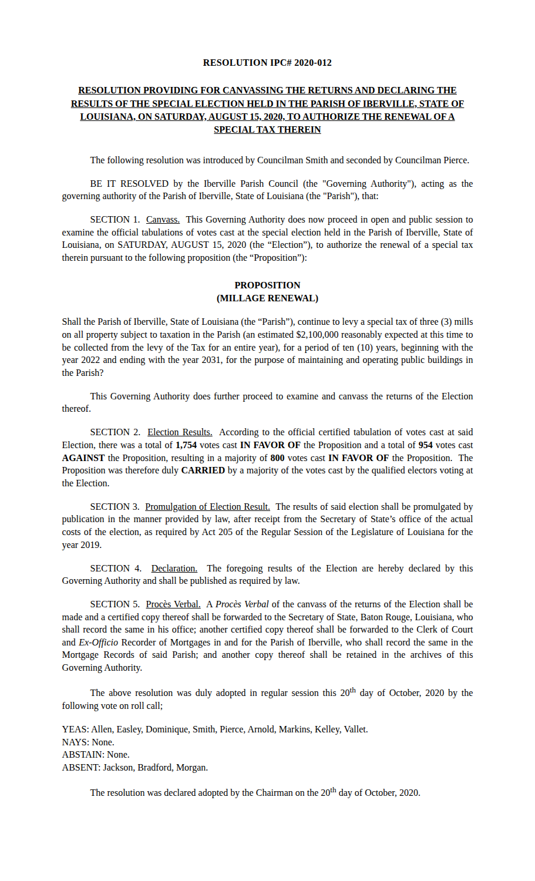RESOLUTION IPC# 2020-012
RESOLUTION PROVIDING FOR CANVASSING THE RETURNS AND DECLARING THE RESULTS OF THE SPECIAL ELECTION HELD IN THE PARISH OF IBERVILLE, STATE OF LOUISIANA, ON SATURDAY, AUGUST 15, 2020, TO AUTHORIZE THE RENEWAL OF A SPECIAL TAX THEREIN
The following resolution was introduced by Councilman Smith and seconded by Councilman Pierce.
BE IT RESOLVED by the Iberville Parish Council (the "Governing Authority"), acting as the governing authority of the Parish of Iberville, State of Louisiana (the "Parish"), that:
SECTION 1. Canvass. This Governing Authority does now proceed in open and public session to examine the official tabulations of votes cast at the special election held in the Parish of Iberville, State of Louisiana, on SATURDAY, AUGUST 15, 2020 (the “Election”), to authorize the renewal of a special tax therein pursuant to the following proposition (the “Proposition”):
PROPOSITION
(MILLAGE RENEWAL)
Shall the Parish of Iberville, State of Louisiana (the “Parish”), continue to levy a special tax of three (3) mills on all property subject to taxation in the Parish (an estimated $2,100,000 reasonably expected at this time to be collected from the levy of the Tax for an entire year), for a period of ten (10) years, beginning with the year 2022 and ending with the year 2031, for the purpose of maintaining and operating public buildings in the Parish?
This Governing Authority does further proceed to examine and canvass the returns of the Election thereof.
SECTION 2. Election Results. According to the official certified tabulation of votes cast at said Election, there was a total of 1,754 votes cast IN FAVOR OF the Proposition and a total of 954 votes cast AGAINST the Proposition, resulting in a majority of 800 votes cast IN FAVOR OF the Proposition. The Proposition was therefore duly CARRIED by a majority of the votes cast by the qualified electors voting at the Election.
SECTION 3. Promulgation of Election Result. The results of said election shall be promulgated by publication in the manner provided by law, after receipt from the Secretary of State’s office of the actual costs of the election, as required by Act 205 of the Regular Session of the Legislature of Louisiana for the year 2019.
SECTION 4. Declaration. The foregoing results of the Election are hereby declared by this Governing Authority and shall be published as required by law.
SECTION 5. Procès Verbal. A Procès Verbal of the canvass of the returns of the Election shall be made and a certified copy thereof shall be forwarded to the Secretary of State, Baton Rouge, Louisiana, who shall record the same in his office; another certified copy thereof shall be forwarded to the Clerk of Court and Ex-Officio Recorder of Mortgages in and for the Parish of Iberville, who shall record the same in the Mortgage Records of said Parish; and another copy thereof shall be retained in the archives of this Governing Authority.
The above resolution was duly adopted in regular session this 20th day of October, 2020 by the following vote on roll call;
YEAS: Allen, Easley, Dominique, Smith, Pierce, Arnold, Markins, Kelley, Vallet.
NAYS: None.
ABSTAIN: None.
ABSENT: Jackson, Bradford, Morgan.
The resolution was declared adopted by the Chairman on the 20th day of October, 2020.